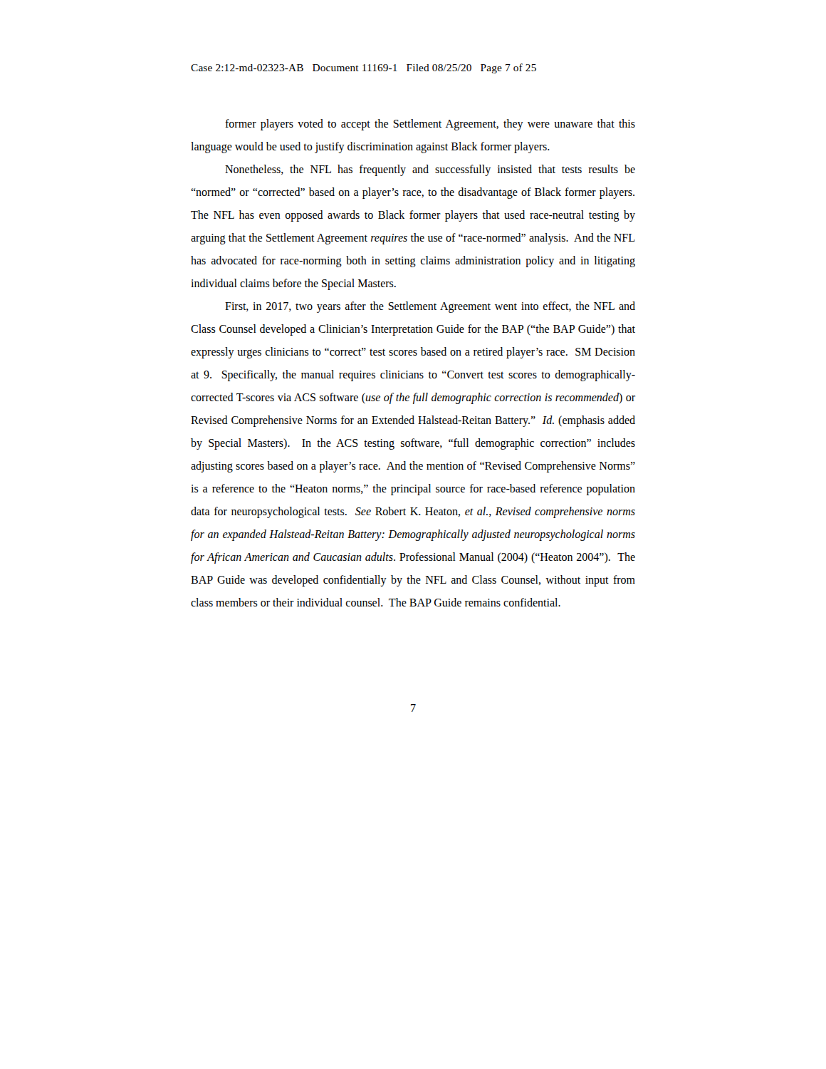Case 2:12-md-02323-AB Document 11169-1 Filed 08/25/20 Page 7 of 25
former players voted to accept the Settlement Agreement, they were unaware that this language would be used to justify discrimination against Black former players.
Nonetheless, the NFL has frequently and successfully insisted that tests results be “normed” or “corrected” based on a player’s race, to the disadvantage of Black former players. The NFL has even opposed awards to Black former players that used race-neutral testing by arguing that the Settlement Agreement requires the use of “race-normed” analysis. And the NFL has advocated for race-norming both in setting claims administration policy and in litigating individual claims before the Special Masters.
First, in 2017, two years after the Settlement Agreement went into effect, the NFL and Class Counsel developed a Clinician’s Interpretation Guide for the BAP (“the BAP Guide”) that expressly urges clinicians to “correct” test scores based on a retired player’s race. SM Decision at 9. Specifically, the manual requires clinicians to “Convert test scores to demographically-corrected T-scores via ACS software (use of the full demographic correction is recommended) or Revised Comprehensive Norms for an Extended Halstead-Reitan Battery.” Id. (emphasis added by Special Masters). In the ACS testing software, “full demographic correction” includes adjusting scores based on a player’s race. And the mention of “Revised Comprehensive Norms” is a reference to the “Heaton norms,” the principal source for race-based reference population data for neuropsychological tests. See Robert K. Heaton, et al., Revised comprehensive norms for an expanded Halstead-Reitan Battery: Demographically adjusted neuropsychological norms for African American and Caucasian adults. Professional Manual (2004) (“Heaton 2004”). The BAP Guide was developed confidentially by the NFL and Class Counsel, without input from class members or their individual counsel. The BAP Guide remains confidential.
7